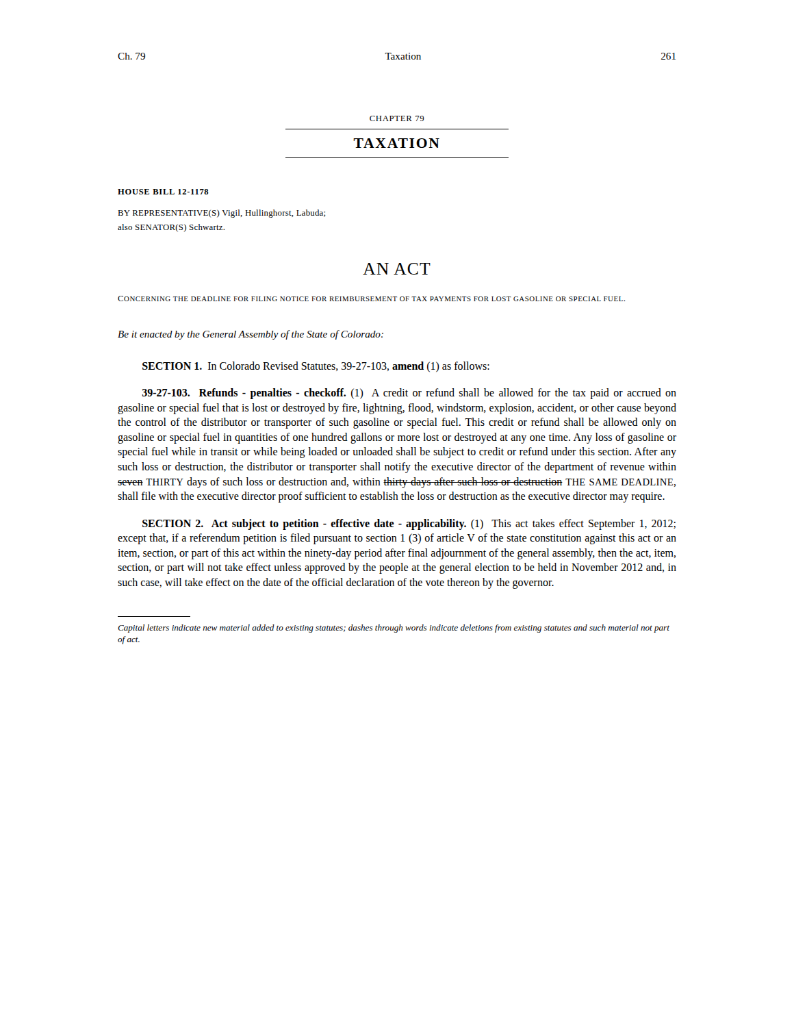Ch. 79 Taxation 261
CHAPTER 79
TAXATION
HOUSE BILL 12-1178
BY REPRESENTATIVE(S) Vigil, Hullinghorst, Labuda;
also SENATOR(S) Schwartz.
AN ACT
CONCERNING THE DEADLINE FOR FILING NOTICE FOR REIMBURSEMENT OF TAX PAYMENTS FOR LOST GASOLINE OR SPECIAL FUEL.
Be it enacted by the General Assembly of the State of Colorado:
SECTION 1. In Colorado Revised Statutes, 39-27-103, amend (1) as follows:
39-27-103. Refunds - penalties - checkoff. (1) A credit or refund shall be allowed for the tax paid or accrued on gasoline or special fuel that is lost or destroyed by fire, lightning, flood, windstorm, explosion, accident, or other cause beyond the control of the distributor or transporter of such gasoline or special fuel. This credit or refund shall be allowed only on gasoline or special fuel in quantities of one hundred gallons or more lost or destroyed at any one time. Any loss of gasoline or special fuel while in transit or while being loaded or unloaded shall be subject to credit or refund under this section. After any such loss or destruction, the distributor or transporter shall notify the executive director of the department of revenue within seven thirty days of such loss or destruction and, within thirty days after such loss or destruction the same deadline, shall file with the executive director proof sufficient to establish the loss or destruction as the executive director may require.
SECTION 2. Act subject to petition - effective date - applicability. (1) This act takes effect September 1, 2012; except that, if a referendum petition is filed pursuant to section 1 (3) of article V of the state constitution against this act or an item, section, or part of this act within the ninety-day period after final adjournment of the general assembly, then the act, item, section, or part will not take effect unless approved by the people at the general election to be held in November 2012 and, in such case, will take effect on the date of the official declaration of the vote thereon by the governor.
Capital letters indicate new material added to existing statutes; dashes through words indicate deletions from existing statutes and such material not part of act.